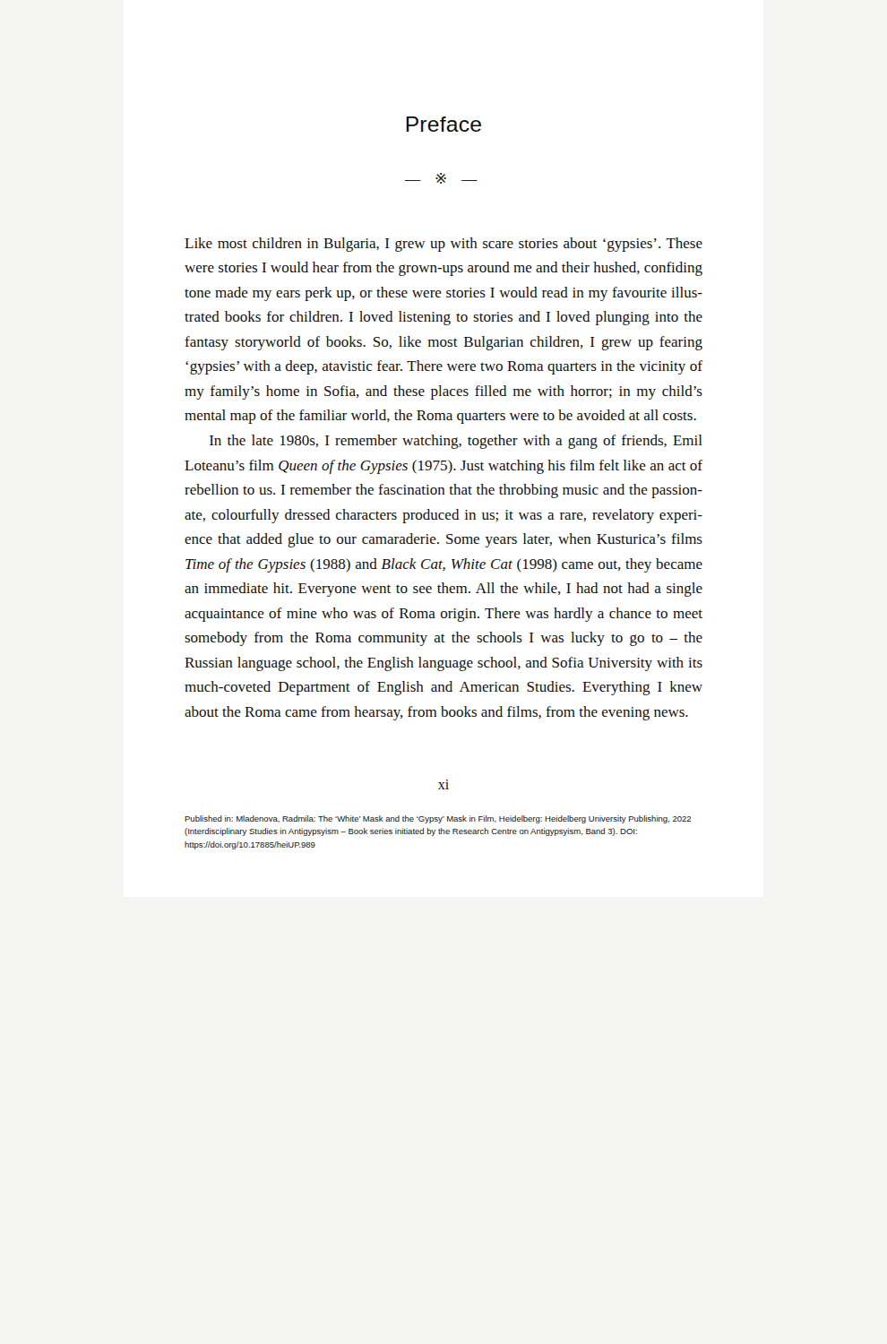Preface
— ※ —
Like most children in Bulgaria, I grew up with scare stories about ‘gypsies’. These were stories I would hear from the grown-ups around me and their hushed, confiding tone made my ears perk up, or these were stories I would read in my favourite illustrated books for children. I loved listening to stories and I loved plunging into the fantasy storyworld of books. So, like most Bulgarian children, I grew up fearing ‘gypsies’ with a deep, atavistic fear. There were two Roma quarters in the vicinity of my family’s home in Sofia, and these places filled me with horror; in my child’s mental map of the familiar world, the Roma quarters were to be avoided at all costs.
In the late 1980s, I remember watching, together with a gang of friends, Emil Loteanu’s film Queen of the Gypsies (1975). Just watching his film felt like an act of rebellion to us. I remember the fascination that the throbbing music and the passionate, colourfully dressed characters produced in us; it was a rare, revelatory experience that added glue to our camaraderie. Some years later, when Kusturica’s films Time of the Gypsies (1988) and Black Cat, White Cat (1998) came out, they became an immediate hit. Everyone went to see them. All the while, I had not had a single acquaintance of mine who was of Roma origin. There was hardly a chance to meet somebody from the Roma community at the schools I was lucky to go to – the Russian language school, the English language school, and Sofia University with its much-coveted Department of English and American Studies. Everything I knew about the Roma came from hearsay, from books and films, from the evening news.
xi
Published in: Mladenova, Radmila: The ‘White’ Mask and the ‘Gypsy’ Mask in Film, Heidelberg: Heidelberg University Publishing, 2022 (Interdisciplinary Studies in Antigypsyism – Book series initiated by the Research Centre on Antigypsyism, Band 3). DOI: https://doi.org/10.17885/heiUP.989